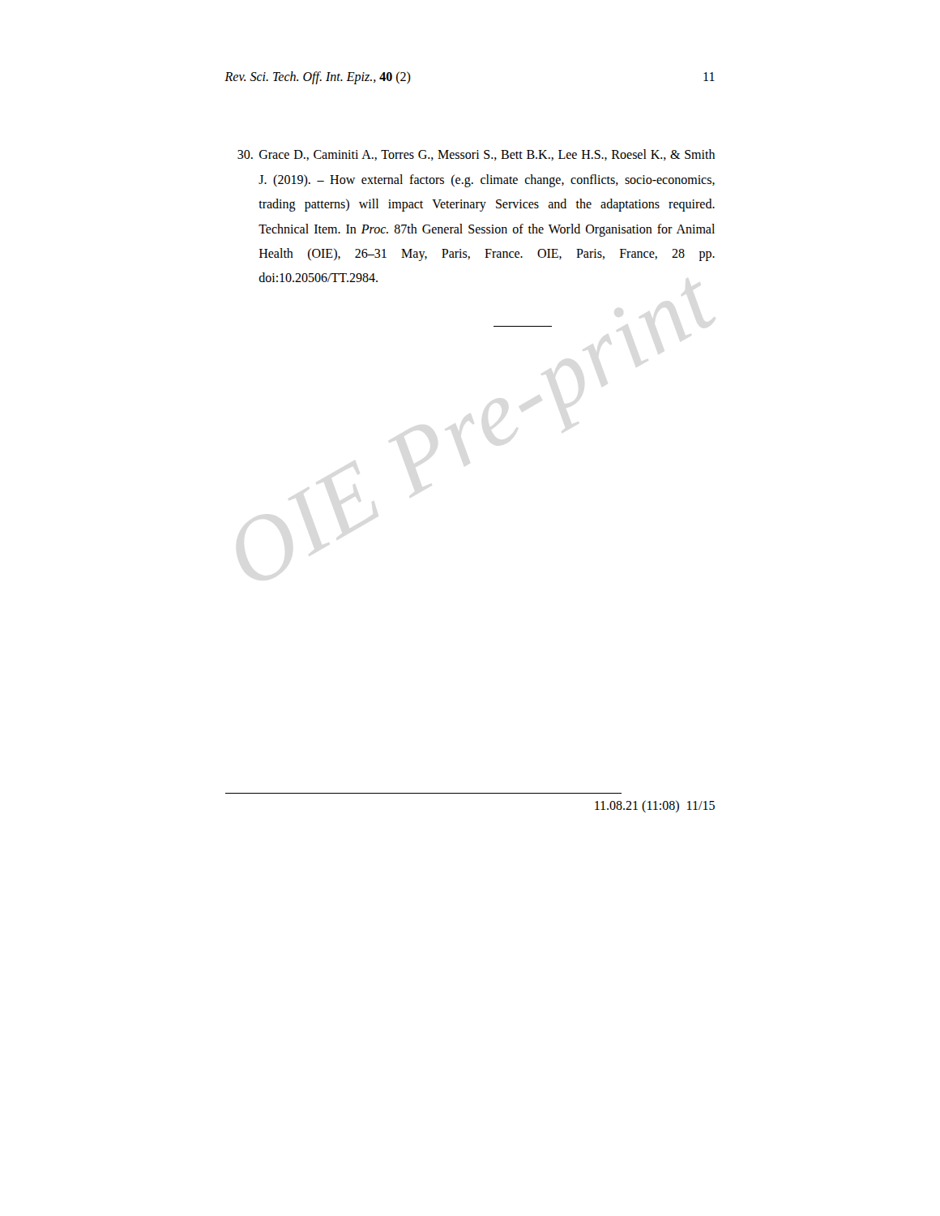OIE Pre-print
Rev. Sci. Tech. Off. Int. Epiz., 40 (2)
11
30. Grace D., Caminiti A., Torres G., Messori S., Bett B.K., Lee H.S., Roesel K., & Smith J. (2019). – How external factors (e.g. climate change, conflicts, socio-economics, trading patterns) will impact Veterinary Services and the adaptations required. Technical Item. In Proc. 87th General Session of the World Organisation for Animal Health (OIE), 26–31 May, Paris, France. OIE, Paris, France, 28 pp. doi:10.20506/TT.2984.
11.08.21 (11:08) 11/15